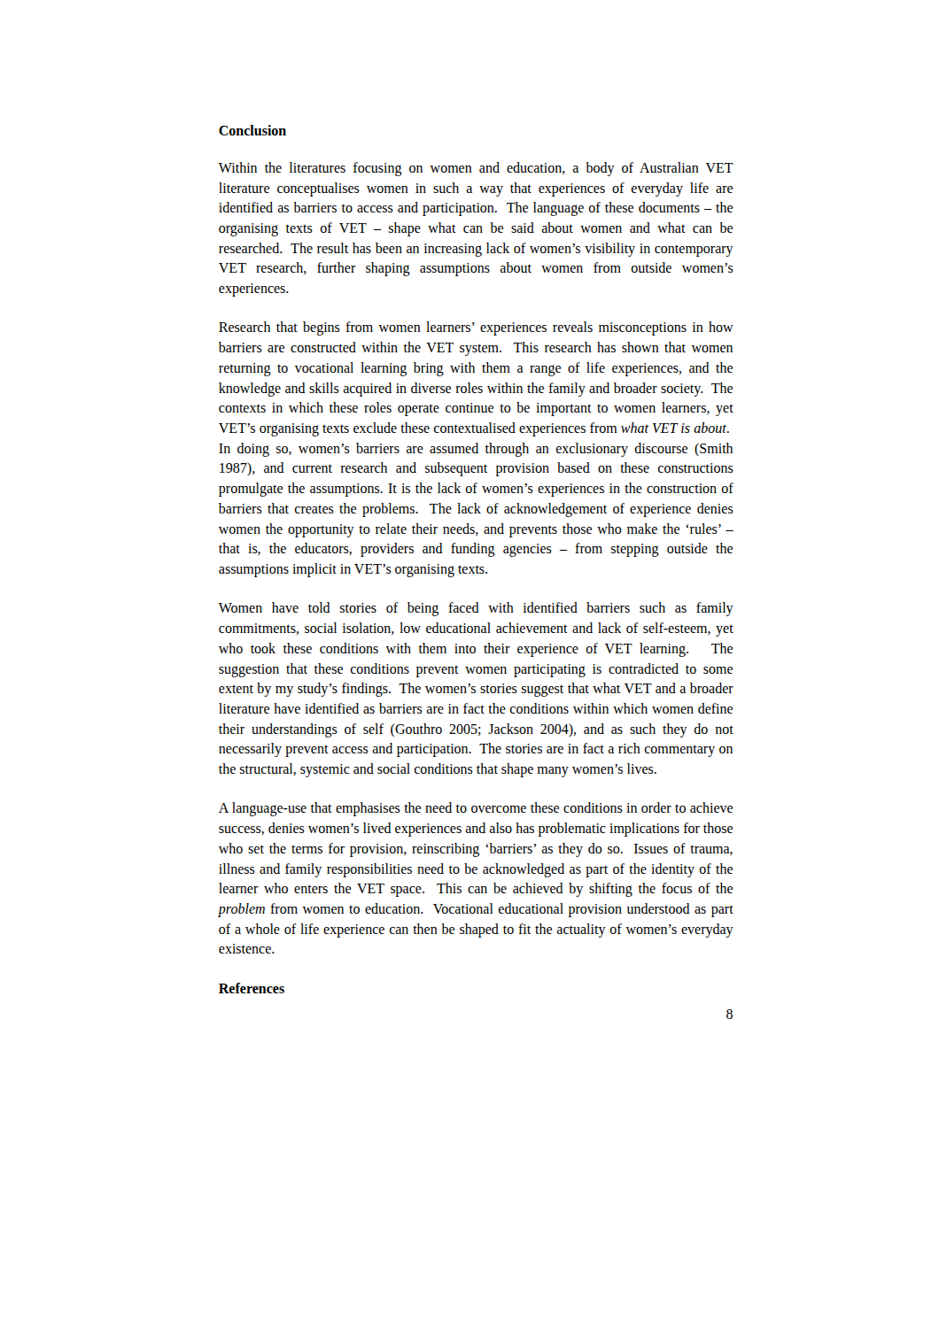Conclusion
Within the literatures focusing on women and education, a body of Australian VET literature conceptualises women in such a way that experiences of everyday life are identified as barriers to access and participation. The language of these documents – the organising texts of VET – shape what can be said about women and what can be researched. The result has been an increasing lack of women’s visibility in contemporary VET research, further shaping assumptions about women from outside women’s experiences.
Research that begins from women learners’ experiences reveals misconceptions in how barriers are constructed within the VET system. This research has shown that women returning to vocational learning bring with them a range of life experiences, and the knowledge and skills acquired in diverse roles within the family and broader society. The contexts in which these roles operate continue to be important to women learners, yet VET’s organising texts exclude these contextualised experiences from what VET is about. In doing so, women’s barriers are assumed through an exclusionary discourse (Smith 1987), and current research and subsequent provision based on these constructions promulgate the assumptions. It is the lack of women’s experiences in the construction of barriers that creates the problems. The lack of acknowledgement of experience denies women the opportunity to relate their needs, and prevents those who make the ‘rules’ – that is, the educators, providers and funding agencies – from stepping outside the assumptions implicit in VET’s organising texts.
Women have told stories of being faced with identified barriers such as family commitments, social isolation, low educational achievement and lack of self-esteem, yet who took these conditions with them into their experience of VET learning. The suggestion that these conditions prevent women participating is contradicted to some extent by my study’s findings. The women’s stories suggest that what VET and a broader literature have identified as barriers are in fact the conditions within which women define their understandings of self (Gouthro 2005; Jackson 2004), and as such they do not necessarily prevent access and participation. The stories are in fact a rich commentary on the structural, systemic and social conditions that shape many women’s lives.
A language-use that emphasises the need to overcome these conditions in order to achieve success, denies women’s lived experiences and also has problematic implications for those who set the terms for provision, reinscribing ‘barriers’ as they do so. Issues of trauma, illness and family responsibilities need to be acknowledged as part of the identity of the learner who enters the VET space. This can be achieved by shifting the focus of the problem from women to education. Vocational educational provision understood as part of a whole of life experience can then be shaped to fit the actuality of women’s everyday existence.
References
8